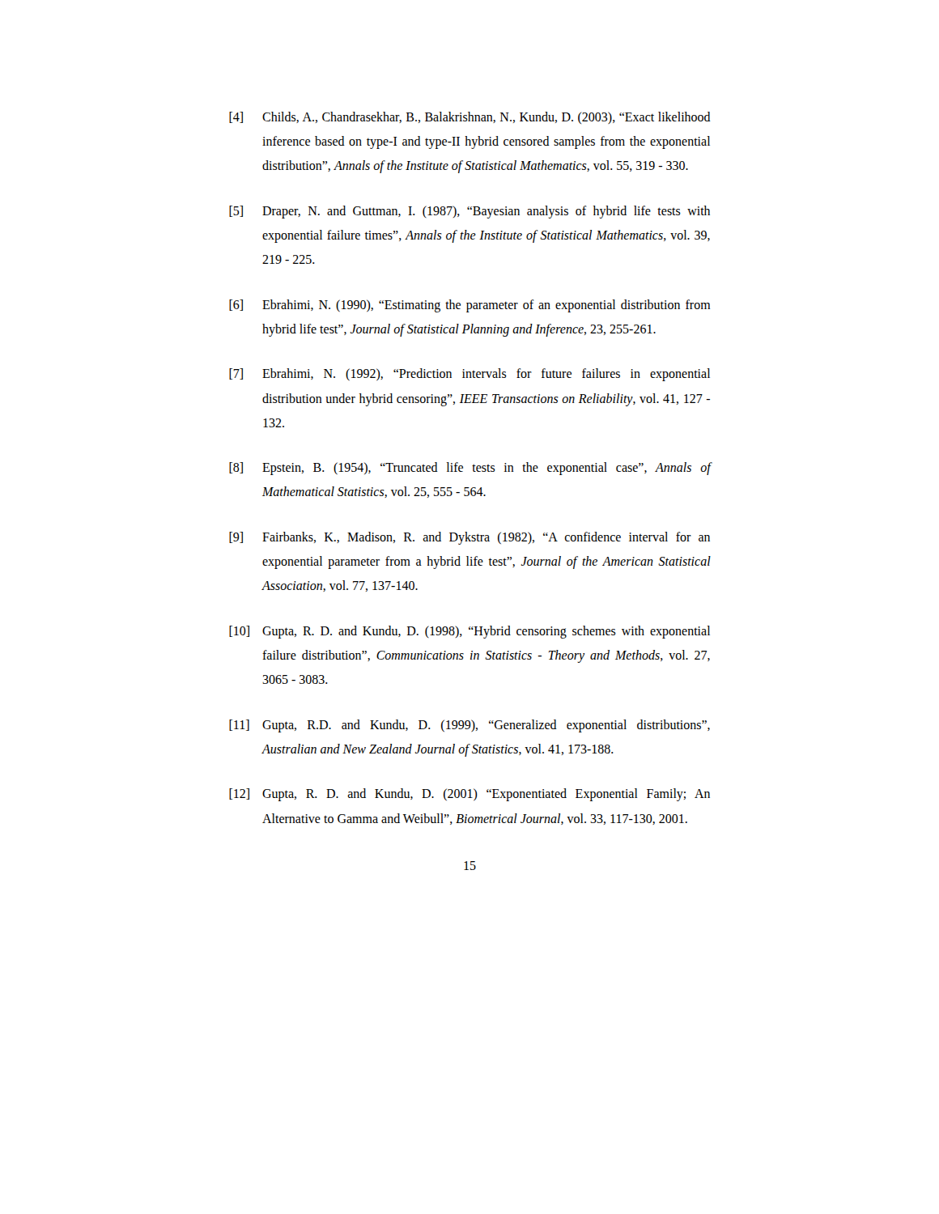[4] Childs, A., Chandrasekhar, B., Balakrishnan, N., Kundu, D. (2003), “Exact likelihood inference based on type-I and type-II hybrid censored samples from the exponential distribution”, Annals of the Institute of Statistical Mathematics, vol. 55, 319 - 330.
[5] Draper, N. and Guttman, I. (1987), “Bayesian analysis of hybrid life tests with exponential failure times”, Annals of the Institute of Statistical Mathematics, vol. 39, 219 - 225.
[6] Ebrahimi, N. (1990), “Estimating the parameter of an exponential distribution from hybrid life test”, Journal of Statistical Planning and Inference, 23, 255-261.
[7] Ebrahimi, N. (1992), “Prediction intervals for future failures in exponential distribution under hybrid censoring”, IEEE Transactions on Reliability, vol. 41, 127 - 132.
[8] Epstein, B. (1954), “Truncated life tests in the exponential case”, Annals of Mathematical Statistics, vol. 25, 555 - 564.
[9] Fairbanks, K., Madison, R. and Dykstra (1982), “A confidence interval for an exponential parameter from a hybrid life test”, Journal of the American Statistical Association, vol. 77, 137-140.
[10] Gupta, R. D. and Kundu, D. (1998), “Hybrid censoring schemes with exponential failure distribution”, Communications in Statistics - Theory and Methods, vol. 27, 3065 - 3083.
[11] Gupta, R.D. and Kundu, D. (1999), “Generalized exponential distributions”, Australian and New Zealand Journal of Statistics, vol. 41, 173-188.
[12] Gupta, R. D. and Kundu, D. (2001) “Exponentiated Exponential Family; An Alternative to Gamma and Weibull”, Biometrical Journal, vol. 33, 117-130, 2001.
15